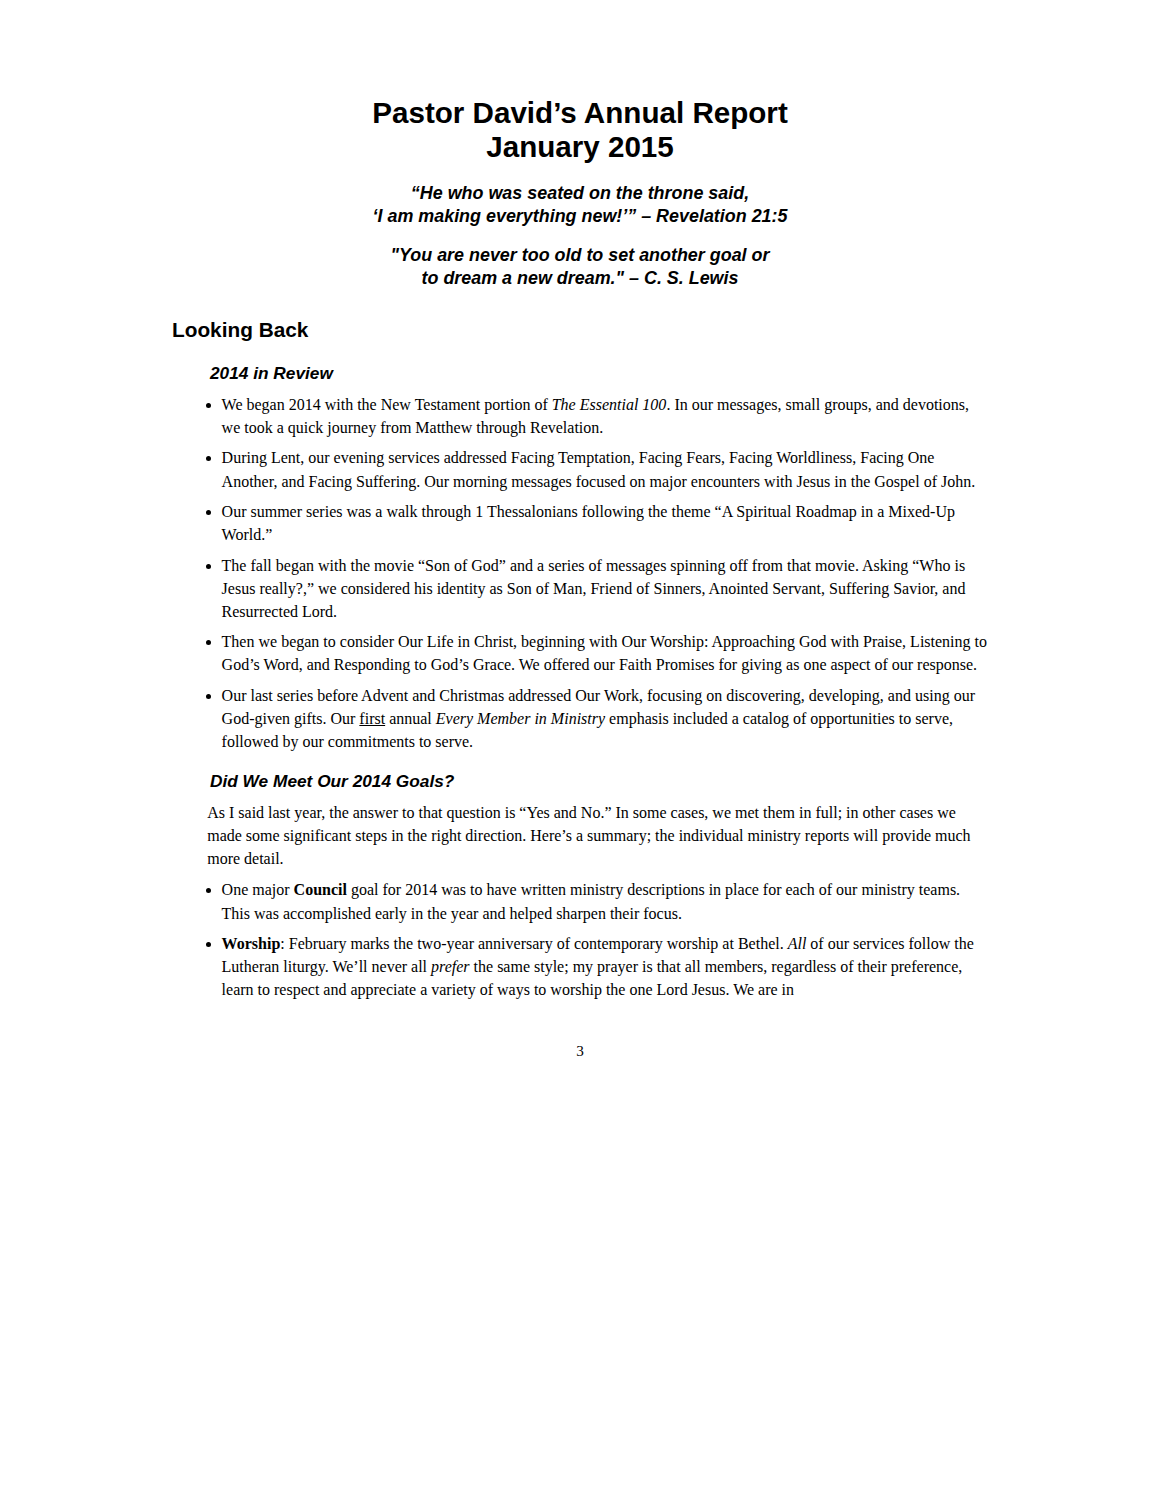Pastor David’s Annual Report
January 2015
“He who was seated on the throne said,
‘I am making everything new!’” – Revelation 21:5
"You are never too old to set another goal or
to dream a new dream." – C. S. Lewis
Looking Back
2014 in Review
We began 2014 with the New Testament portion of The Essential 100. In our messages, small groups, and devotions, we took a quick journey from Matthew through Revelation.
During Lent, our evening services addressed Facing Temptation, Facing Fears, Facing Worldliness, Facing One Another, and Facing Suffering. Our morning messages focused on major encounters with Jesus in the Gospel of John.
Our summer series was a walk through 1 Thessalonians following the theme “A Spiritual Roadmap in a Mixed-Up World.”
The fall began with the movie “Son of God” and a series of messages spinning off from that movie. Asking “Who is Jesus really?,” we considered his identity as Son of Man, Friend of Sinners, Anointed Servant, Suffering Savior, and Resurrected Lord.
Then we began to consider Our Life in Christ, beginning with Our Worship: Approaching God with Praise, Listening to God’s Word, and Responding to God’s Grace. We offered our Faith Promises for giving as one aspect of our response.
Our last series before Advent and Christmas addressed Our Work, focusing on discovering, developing, and using our God-given gifts. Our first annual Every Member in Ministry emphasis included a catalog of opportunities to serve, followed by our commitments to serve.
Did We Meet Our 2014 Goals?
As I said last year, the answer to that question is “Yes and No.” In some cases, we met them in full; in other cases we made some significant steps in the right direction. Here’s a summary; the individual ministry reports will provide much more detail.
One major Council goal for 2014 was to have written ministry descriptions in place for each of our ministry teams. This was accomplished early in the year and helped sharpen their focus.
Worship: February marks the two-year anniversary of contemporary worship at Bethel. All of our services follow the Lutheran liturgy. We’ll never all prefer the same style; my prayer is that all members, regardless of their preference, learn to respect and appreciate a variety of ways to worship the one Lord Jesus. We are in
3